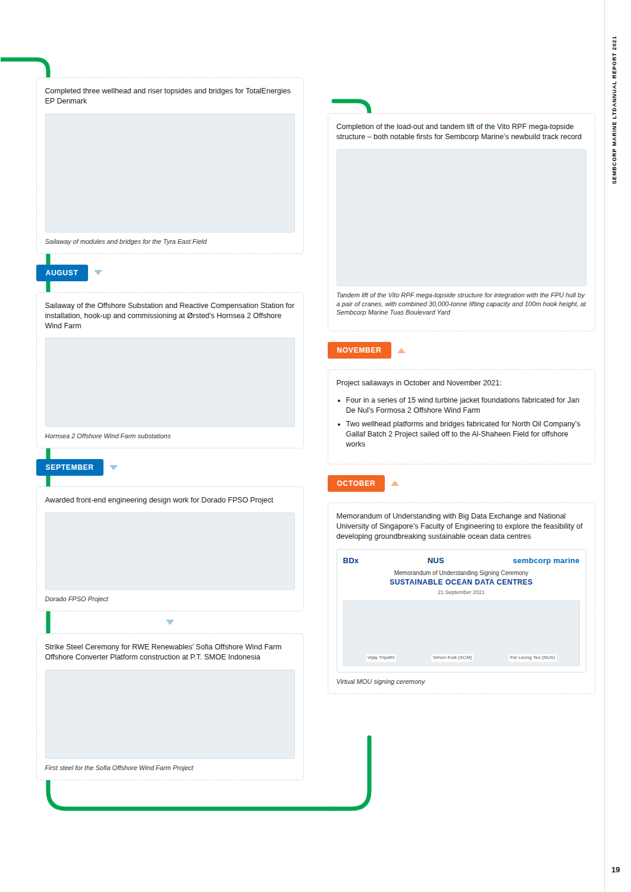SEMBCORP MARINE LTD ANNUAL REPORT 2021
Completed three wellhead and riser topsides and bridges for TotalEnergies EP Denmark
Sailaway of modules and bridges for the Tyra East Field
August
Sailaway of the Offshore Substation and Reactive Compensation Station for installation, hook-up and commissioning at Ørsted’s Hornsea 2 Offshore Wind Farm
Hornsea 2 Offshore Wind Farm substations
September
Awarded front-end engineering design work for Dorado FPSO Project
Dorado FPSO Project
Strike Steel Ceremony for RWE Renewables’ Sofia Offshore Wind Farm Offshore Converter Platform construction at P.T. SMOE Indonesia
First steel for the Sofia Offshore Wind Farm Project
Completion of the load-out and tandem lift of the Vito RPF mega-topside structure – both notable firsts for Sembcorp Marine’s newbuild track record
Tandem lift of the Vito RPF mega-topside structure for integration with the FPU hull by a pair of cranes, with combined 30,000-tonne lifting capacity and 100m hook height, at Sembcorp Marine Tuas Boulevard Yard
November
Project sailaways in October and November 2021:
Four in a series of 15 wind turbine jacket foundations fabricated for Jan De Nul’s Formosa 2 Offshore Wind Farm
Two wellhead platforms and bridges fabricated for North Oil Company’s Gallaf Batch 2 Project sailed off to the Al-Shaheen Field for offshore works
October
Memorandum of Understanding with Big Data Exchange and National University of Singapore’s Faculty of Engineering to explore the feasibility of developing groundbreaking sustainable ocean data centres
BDx NUS sembcorp marine
Memorandum of Understanding Signing Ceremony SUSTAINABLE OCEAN DATA CENTRES
21 September 2021
Vijay Tripathi Simon Kuik (SCM) Kie Leong Teo (NUS)
Virtual MOU signing ceremony
19